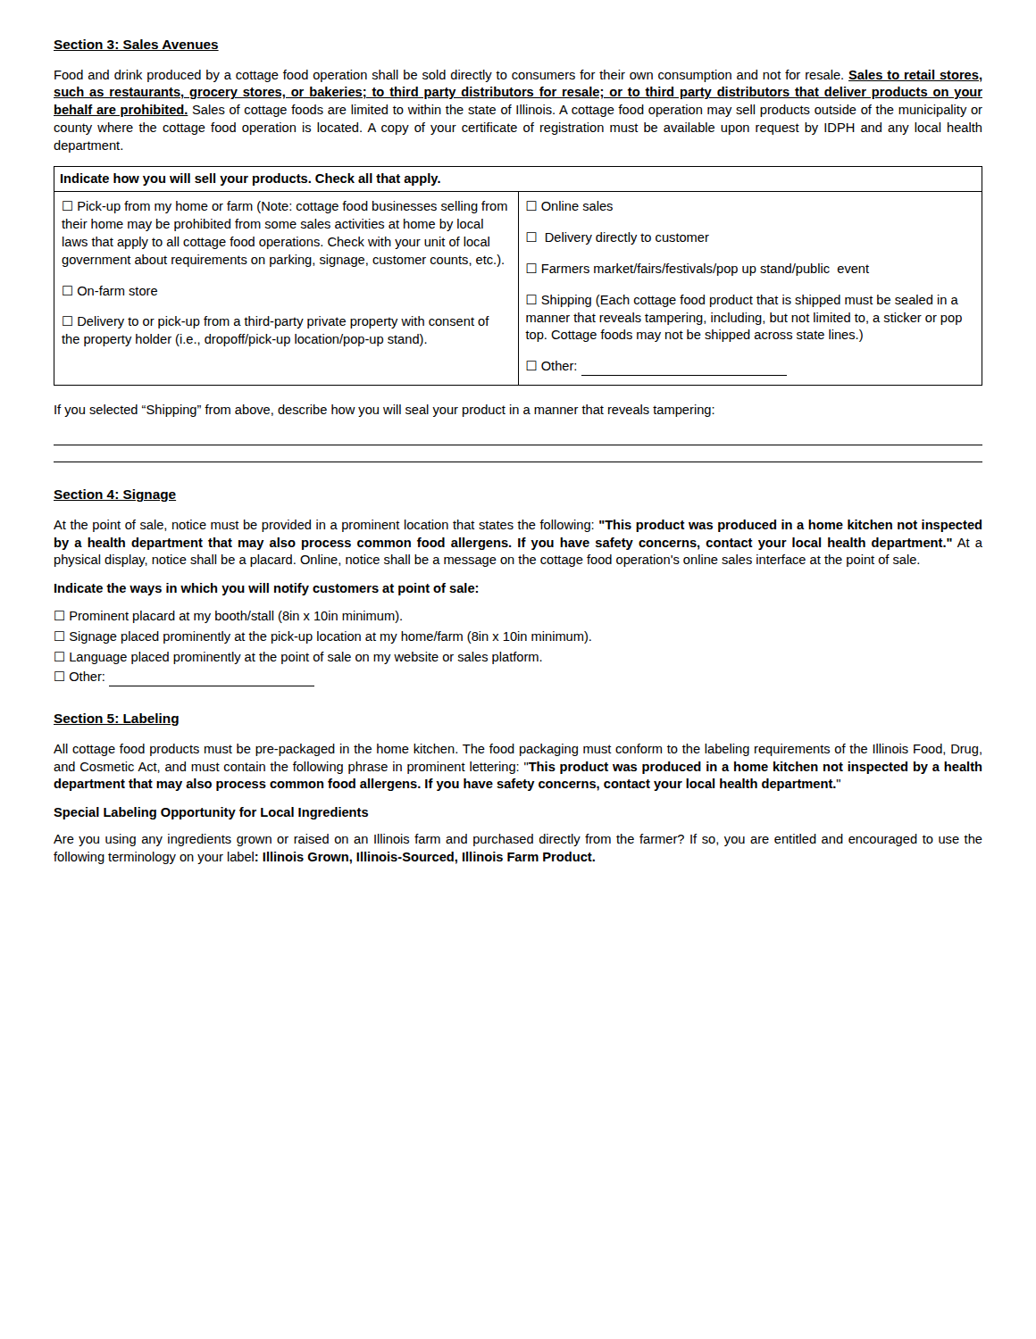Section 3: Sales Avenues
Food and drink produced by a cottage food operation shall be sold directly to consumers for their own consumption and not for resale. Sales to retail stores, such as restaurants, grocery stores, or bakeries; to third party distributors for resale; or to third party distributors that deliver products on your behalf are prohibited. Sales of cottage foods are limited to within the state of Illinois. A cottage food operation may sell products outside of the municipality or county where the cottage food operation is located. A copy of your certificate of registration must be available upon request by IDPH and any local health department.
| Indicate how you will sell your products. Check all that apply. |
| --- |
| ☐ Pick-up from my home or farm (Note: cottage food businesses selling from their home may be prohibited from some sales activities at home by local laws that apply to all cottage food operations. Check with your unit of local government about requirements on parking, signage, customer counts, etc.). ☐ On-farm store ☐ Delivery to or pick-up from a third-party private property with consent of the property holder (i.e., dropoff/pick-up location/pop-up stand). | ☐ Online sales ☐ Delivery directly to customer ☐ Farmers market/fairs/festivals/pop up stand/public event ☐ Shipping (Each cottage food product that is shipped must be sealed in a manner that reveals tampering, including, but not limited to, a sticker or pop top. Cottage foods may not be shipped across state lines.) ☐ Other: |
If you selected “Shipping” from above, describe how you will seal your product in a manner that reveals tampering:
Section 4: Signage
At the point of sale, notice must be provided in a prominent location that states the following: "This product was produced in a home kitchen not inspected by a health department that may also process common food allergens. If you have safety concerns, contact your local health department." At a physical display, notice shall be a placard. Online, notice shall be a message on the cottage food operation's online sales interface at the point of sale.
Indicate the ways in which you will notify customers at point of sale:
☐ Prominent placard at my booth/stall (8in x 10in minimum).
☐ Signage placed prominently at the pick-up location at my home/farm (8in x 10in minimum).
☐ Language placed prominently at the point of sale on my website or sales platform.
☐ Other:
Section 5: Labeling
All cottage food products must be pre-packaged in the home kitchen. The food packaging must conform to the labeling requirements of the Illinois Food, Drug, and Cosmetic Act, and must contain the following phrase in prominent lettering: "This product was produced in a home kitchen not inspected by a health department that may also process common food allergens. If you have safety concerns, contact your local health department."
Special Labeling Opportunity for Local Ingredients
Are you using any ingredients grown or raised on an Illinois farm and purchased directly from the farmer? If so, you are entitled and encouraged to use the following terminology on your label: Illinois Grown, Illinois-Sourced, Illinois Farm Product.